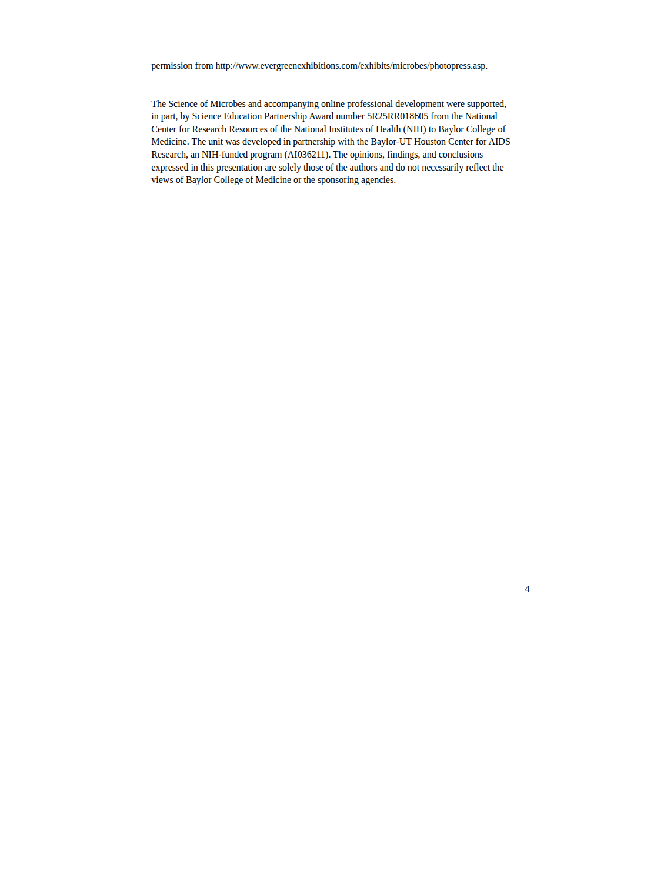permission from http://www.evergreenexhibitions.com/exhibits/microbes/photopress.asp.
The Science of Microbes and accompanying online professional development were supported, in part, by Science Education Partnership Award number 5R25RR018605 from the National Center for Research Resources of the National Institutes of Health (NIH) to Baylor College of Medicine. The unit was developed in partnership with the Baylor-UT Houston Center for AIDS Research, an NIH-funded program (AI036211). The opinions, findings, and conclusions expressed in this presentation are solely those of the authors and do not necessarily reflect the views of Baylor College of Medicine or the sponsoring agencies.
4